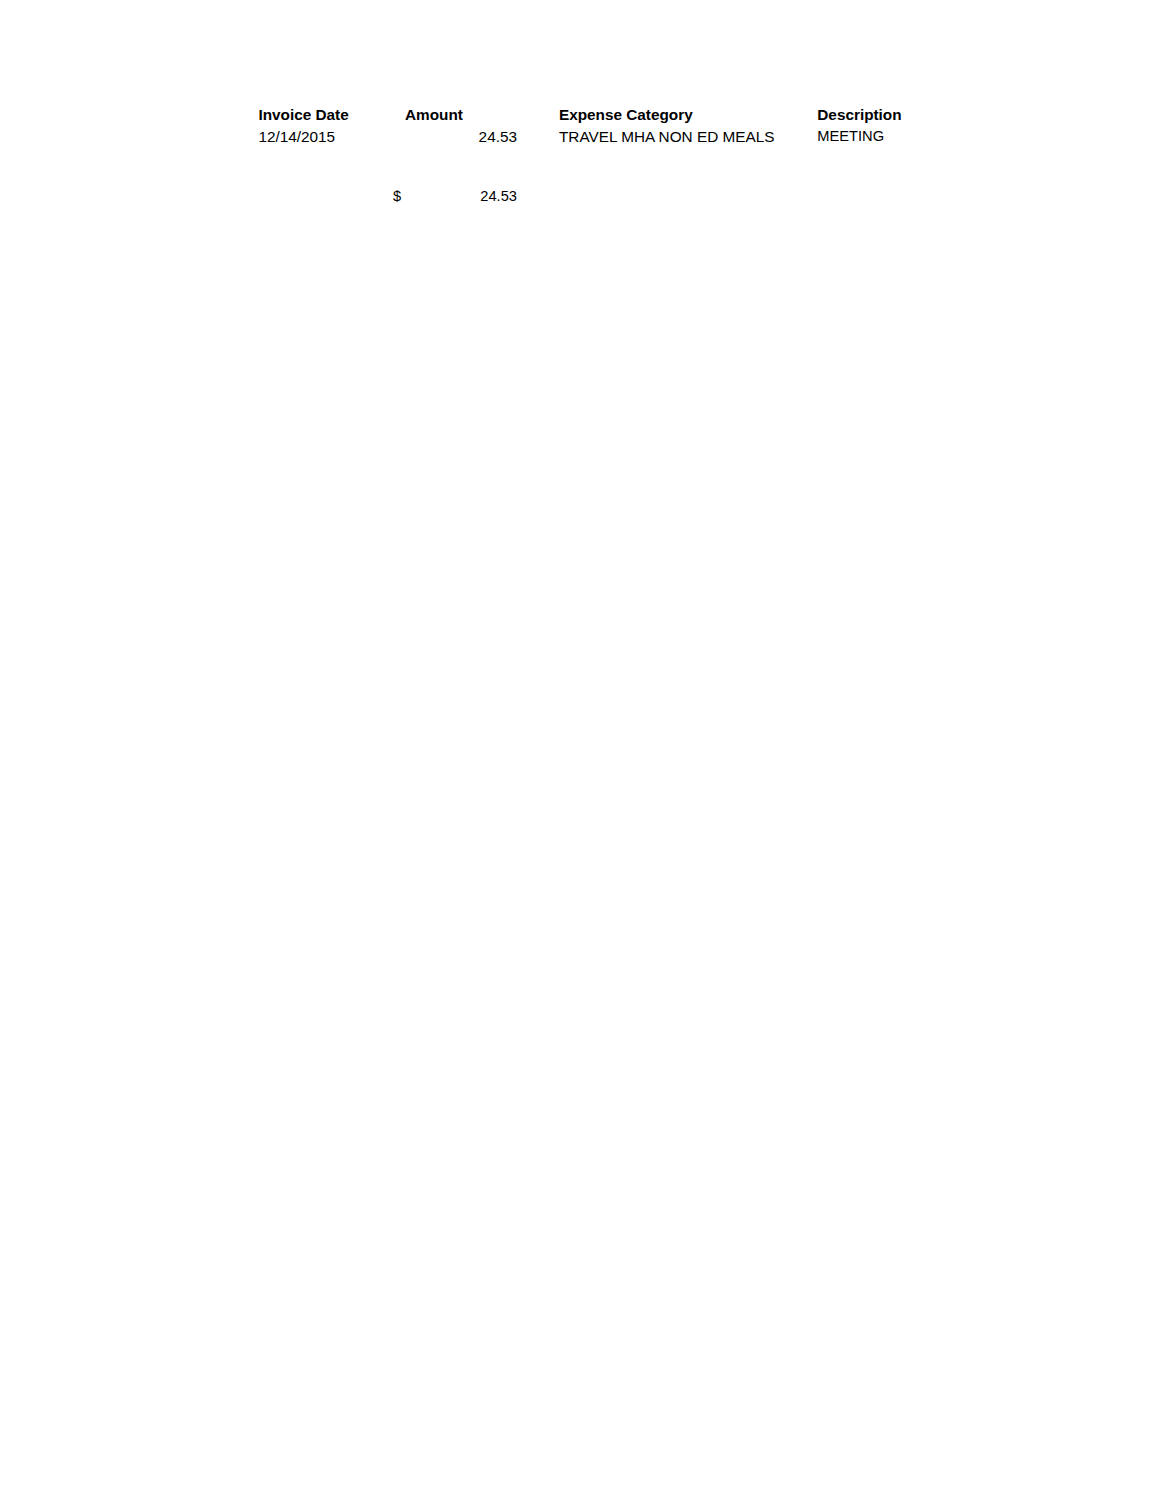| Invoice Date | Amount | Expense Category | Description |
| --- | --- | --- | --- |
| 12/14/2015 | 24.53 | TRAVEL MHA NON ED MEALS | MEETING |
| | $ 24.53 | | |